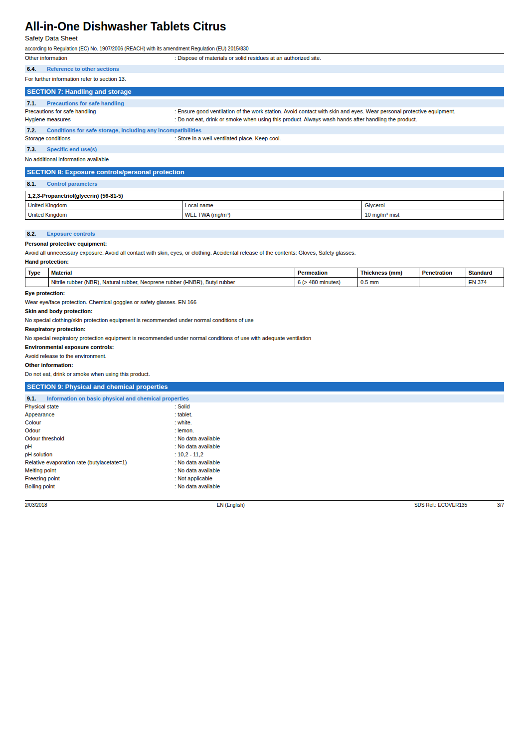All-in-One Dishwasher Tablets Citrus
Safety Data Sheet
according to Regulation (EC) No. 1907/2006 (REACH) with its amendment Regulation (EU) 2015/830
Other information
Dispose of materials or solid residues at an authorized site.
6.4. Reference to other sections
For further information refer to section 13.
SECTION 7: Handling and storage
7.1. Precautions for safe handling
Precautions for safe handling
Ensure good ventilation of the work station. Avoid contact with skin and eyes. Wear personal protective equipment.
Hygiene measures
Do not eat, drink or smoke when using this product. Always wash hands after handling the product.
7.2. Conditions for safe storage, including any incompatibilities
Storage conditions
Store in a well-ventilated place. Keep cool.
7.3. Specific end use(s)
No additional information available
SECTION 8: Exposure controls/personal protection
8.1. Control parameters
| 1,2,3-Propanetriol(glycerin) (56-81-5) |
| United Kingdom | Local name | Glycerol |
| United Kingdom | WEL TWA (mg/m³) | 10 mg/m³ mist |
8.2. Exposure controls
Personal protective equipment:
Avoid all unnecessary exposure. Avoid all contact with skin, eyes, or clothing. Accidental release of the contents: Gloves, Safety glasses.
Hand protection:
| Type | Material | Permeation | Thickness (mm) | Penetration | Standard |
| --- | --- | --- | --- | --- | --- |
| | Nitrile rubber (NBR), Natural rubber, Neoprene rubber (HNBR), Butyl rubber | 6 (> 480 minutes) | 0.5 mm | | EN 374 |
Eye protection:
Wear eye/face protection. Chemical goggles or safety glasses. EN 166
Skin and body protection:
No special clothing/skin protection equipment is recommended under normal conditions of use
Respiratory protection:
No special respiratory protection equipment is recommended under normal conditions of use with adequate ventilation
Environmental exposure controls:
Avoid release to the environment.
Other information:
Do not eat, drink or smoke when using this product.
SECTION 9: Physical and chemical properties
9.1. Information on basic physical and chemical properties
Physical state
Solid
Appearance
tablet.
Colour
white.
Odour
lemon.
Odour threshold
No data available
pH
No data available
pH solution
10,2 - 11,2
Relative evaporation rate (butylacetate=1)
No data available
Melting point
No data available
Freezing point
Not applicable
Boiling point
No data available
2/03/2018
EN (English)
SDS Ref.: ECOVER1353/7